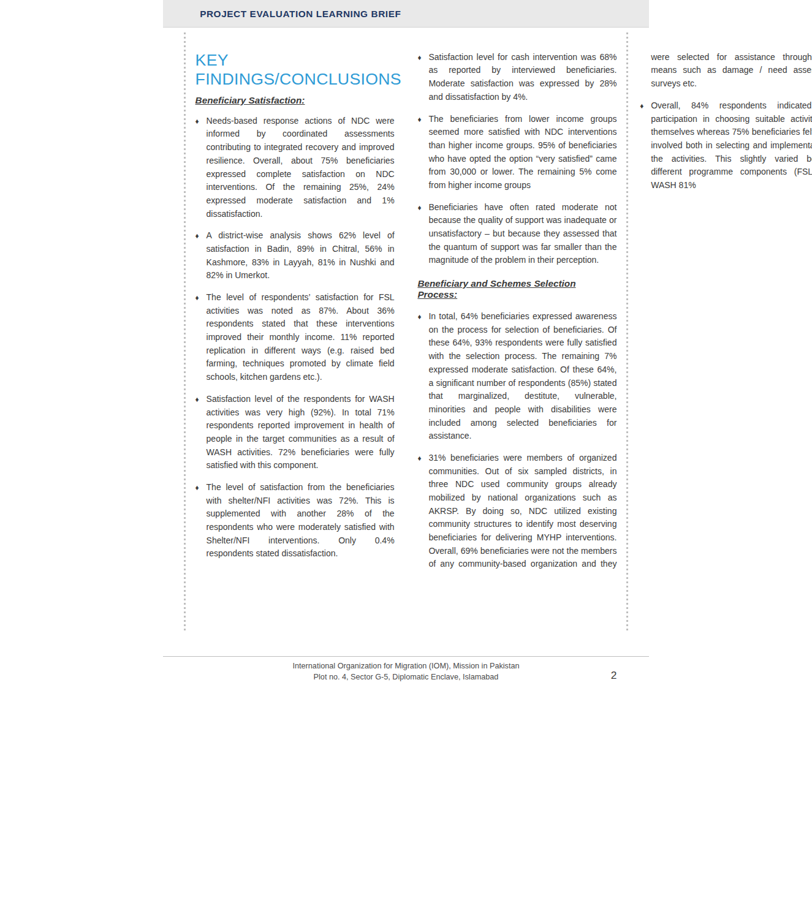Project Evaluation Learning Brief
KEY FINDINGS/CONCLUSIONS
Beneficiary Satisfaction:
Needs-based response actions of NDC were informed by coordinated assessments contributing to integrated recovery and improved resilience. Overall, about 75% beneficiaries expressed complete satisfaction on NDC interventions. Of the remaining 25%, 24% expressed moderate satisfaction and 1% dissatisfaction.
A district-wise analysis shows 62% level of satisfaction in Badin, 89% in Chitral, 56% in Kashmore, 83% in Layyah, 81% in Nushki and 82% in Umerkot.
The level of respondents’ satisfaction for FSL activities was noted as 87%. About 36% respondents stated that these interventions improved their monthly income. 11% reported replication in different ways (e.g. raised bed farming, techniques promoted by climate field schools, kitchen gardens etc.).
Satisfaction level of the respondents for WASH activities was very high (92%). In total 71% respondents reported improvement in health of people in the target communities as a result of WASH activities. 72% beneficiaries were fully satisfied with this component.
The level of satisfaction from the beneficiaries with shelter/NFI activities was 72%. This is supplemented with another 28% of the respondents who were moderately satisfied with Shelter/NFI interventions. Only 0.4% respondents stated dissatisfaction.
Satisfaction level for cash intervention was 68% as reported by interviewed beneficiaries. Moderate satisfaction was expressed by 28% and dissatisfaction by 4%.
The beneficiaries from lower income groups seemed more satisfied with NDC interventions than higher income groups. 95% of beneficiaries who have opted the option “very satisfied” came from 30,000 or lower. The remaining 5% come from higher income groups
Beneficiaries have often rated moderate not because the quality of support was inadequate or unsatisfactory – but because they assessed that the quantum of support was far smaller than the magnitude of the problem in their perception.
Beneficiary and Schemes Selection Process:
In total, 64% beneficiaries expressed awareness on the process for selection of beneficiaries. Of these 64%, 93% respondents were fully satisfied with the selection process. The remaining 7% expressed moderate satisfaction. Of these 64%, a significant number of respondents (85%) stated that marginalized, destitute, vulnerable, minorities and people with disabilities were included among selected beneficiaries for assistance.
31% beneficiaries were members of organized communities. Out of six sampled districts, in three NDC used community groups already mobilized by national organizations such as AKRSP. By doing so, NDC utilized existing community structures to identify most deserving beneficiaries for delivering MYHP interventions. Overall, 69% beneficiaries were not the members of any community-based organization and they were selected for assistance through other means such as damage / need assessment surveys etc.
Overall, 84% respondents indicated their participation in choosing suitable activities for themselves whereas 75% beneficiaries felt highly involved both in selecting and implementation of the activities. This slightly varied between different programme components (FSL 75%, WASH 81%
International Organization for Migration (IOM), Mission in Pakistan
Plot no. 4, Sector G-5, Diplomatic Enclave, Islamabad
2